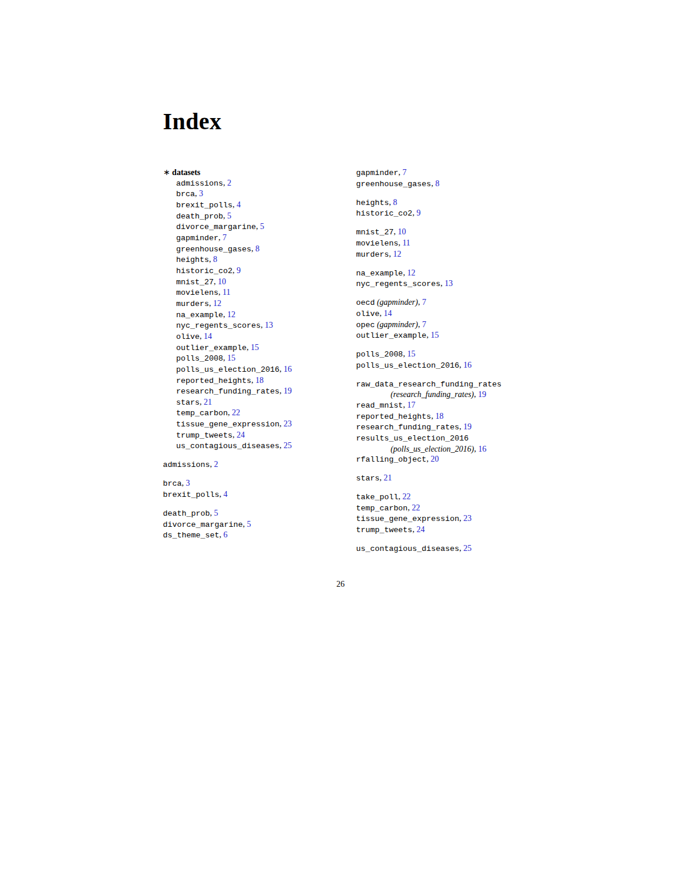Index
∗ datasets
admissions, 2
brca, 3
brexit_polls, 4
death_prob, 5
divorce_margarine, 5
gapminder, 7
greenhouse_gases, 8
heights, 8
historic_co2, 9
mnist_27, 10
movielens, 11
murders, 12
na_example, 12
nyc_regents_scores, 13
olive, 14
outlier_example, 15
polls_2008, 15
polls_us_election_2016, 16
reported_heights, 18
research_funding_rates, 19
stars, 21
temp_carbon, 22
tissue_gene_expression, 23
trump_tweets, 24
us_contagious_diseases, 25
admissions, 2
brca, 3
brexit_polls, 4
death_prob, 5
divorce_margarine, 5
ds_theme_set, 6
gapminder, 7
greenhouse_gases, 8
heights, 8
historic_co2, 9
mnist_27, 10
movielens, 11
murders, 12
na_example, 12
nyc_regents_scores, 13
oecd (gapminder), 7
olive, 14
opec (gapminder), 7
outlier_example, 15
polls_2008, 15
polls_us_election_2016, 16
raw_data_research_funding_rates (research_funding_rates), 19
read_mnist, 17
reported_heights, 18
research_funding_rates, 19
results_us_election_2016 (polls_us_election_2016), 16
rfalling_object, 20
stars, 21
take_poll, 22
temp_carbon, 22
tissue_gene_expression, 23
trump_tweets, 24
us_contagious_diseases, 25
26